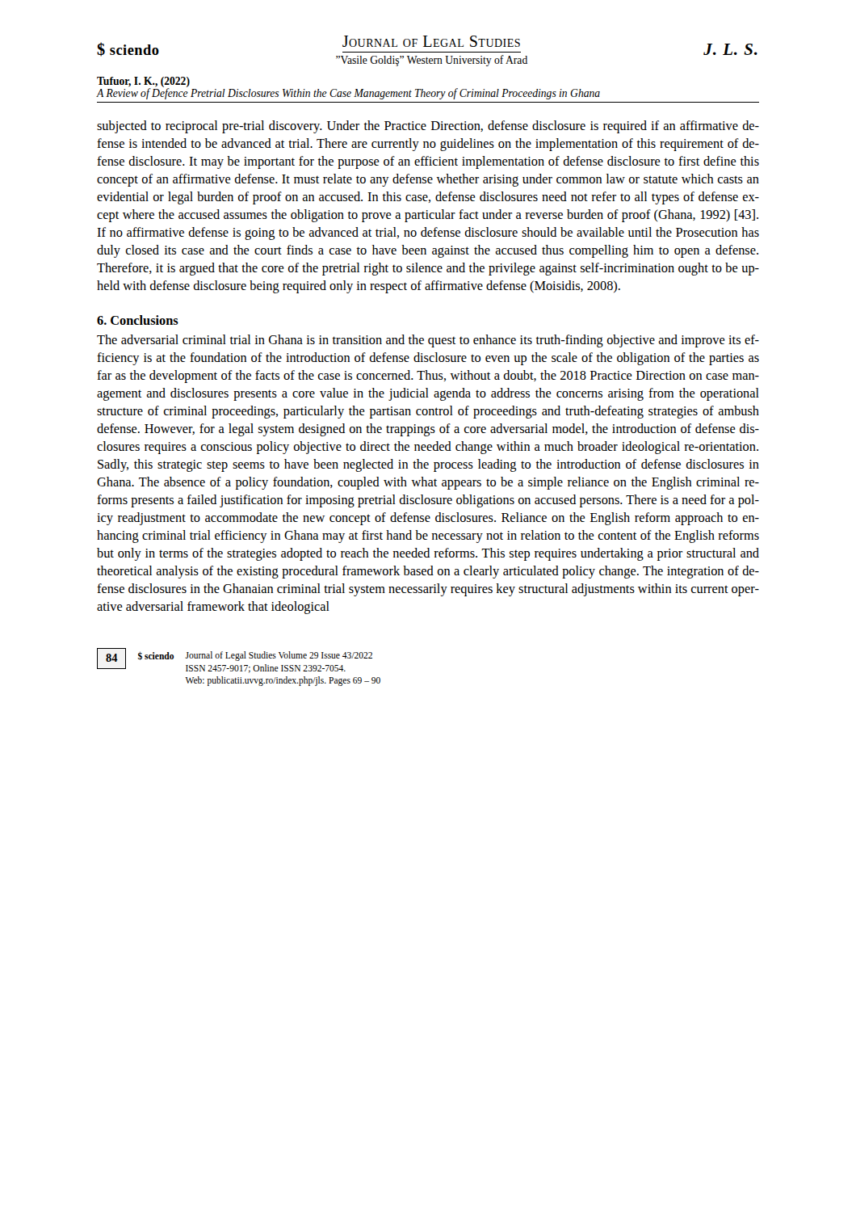$ sciendo
Journal of Legal Studies
”Vasile Goldiş” Western University of Arad
J. L. S.
Tufuor, I. K., (2022) A Review of Defence Pretrial Disclosures Within the Case Management Theory of Criminal Proceedings in Ghana
subjected to reciprocal pre-trial discovery. Under the Practice Direction, defense disclosure is required if an affirmative defense is intended to be advanced at trial. There are currently no guidelines on the implementation of this requirement of defense disclosure. It may be important for the purpose of an efficient implementation of defense disclosure to first define this concept of an affirmative defense. It must relate to any defense whether arising under common law or statute which casts an evidential or legal burden of proof on an accused. In this case, defense disclosures need not refer to all types of defense except where the accused assumes the obligation to prove a particular fact under a reverse burden of proof (Ghana, 1992) [43]. If no affirmative defense is going to be advanced at trial, no defense disclosure should be available until the Prosecution has duly closed its case and the court finds a case to have been against the accused thus compelling him to open a defense. Therefore, it is argued that the core of the pretrial right to silence and the privilege against self-incrimination ought to be upheld with defense disclosure being required only in respect of affirmative defense (Moisidis, 2008).
6. Conclusions
The adversarial criminal trial in Ghana is in transition and the quest to enhance its truth-finding objective and improve its efficiency is at the foundation of the introduction of defense disclosure to even up the scale of the obligation of the parties as far as the development of the facts of the case is concerned. Thus, without a doubt, the 2018 Practice Direction on case management and disclosures presents a core value in the judicial agenda to address the concerns arising from the operational structure of criminal proceedings, particularly the partisan control of proceedings and truth-defeating strategies of ambush defense. However, for a legal system designed on the trappings of a core adversarial model, the introduction of defense disclosures requires a conscious policy objective to direct the needed change within a much broader ideological re-orientation. Sadly, this strategic step seems to have been neglected in the process leading to the introduction of defense disclosures in Ghana. The absence of a policy foundation, coupled with what appears to be a simple reliance on the English criminal reforms presents a failed justification for imposing pretrial disclosure obligations on accused persons. There is a need for a policy readjustment to accommodate the new concept of defense disclosures. Reliance on the English reform approach to enhancing criminal trial efficiency in Ghana may at first hand be necessary not in relation to the content of the English reforms but only in terms of the strategies adopted to reach the needed reforms. This step requires undertaking a prior structural and theoretical analysis of the existing procedural framework based on a clearly articulated policy change. The integration of defense disclosures in the Ghanaian criminal trial system necessarily requires key structural adjustments within its current operative adversarial framework that ideological
84
$ sciendo
Journal of Legal Studies Volume 29 Issue 43/2022
ISSN 2457-9017; Online ISSN 2392-7054.
Web: publicatii.uvvg.ro/index.php/jls. Pages 69 – 90